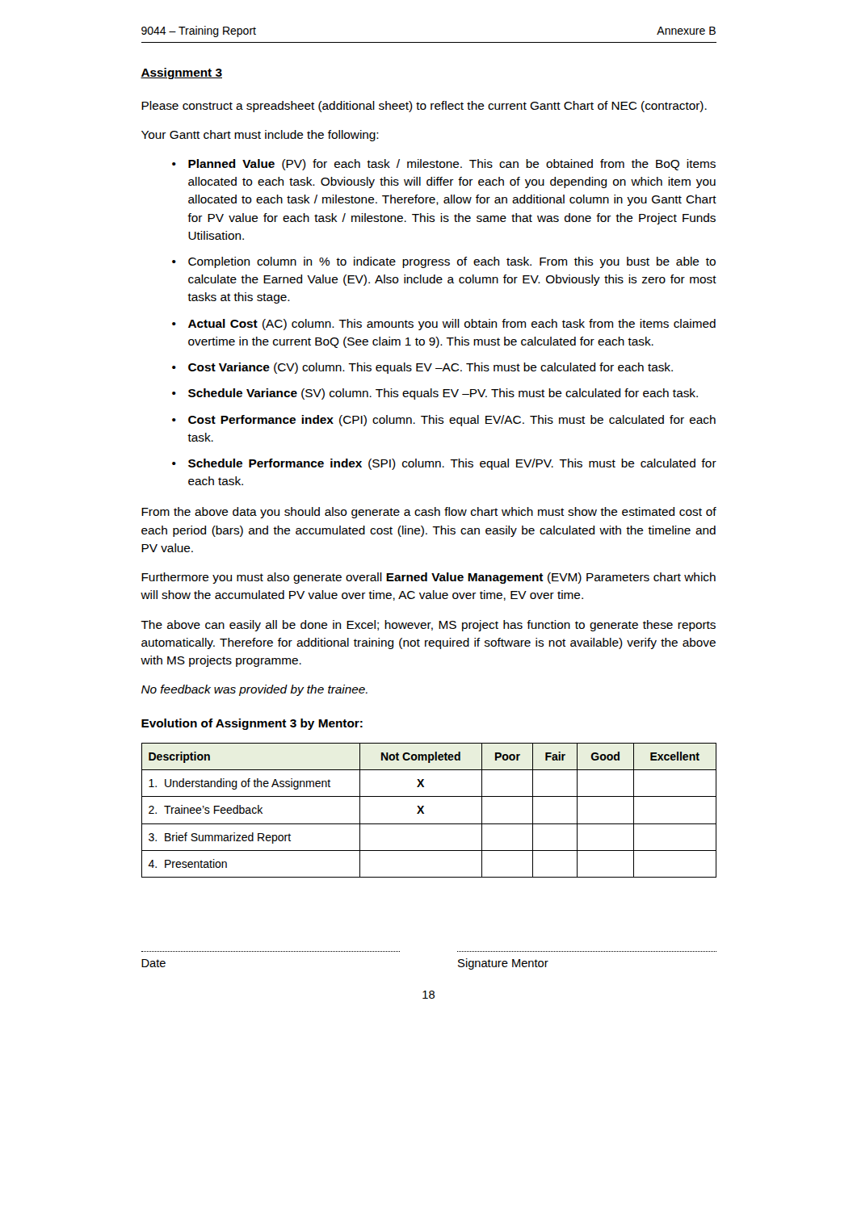9044 – Training Report Annexure B
Assignment 3
Please construct a spreadsheet (additional sheet) to reflect the current Gantt Chart of NEC (contractor).
Your Gantt chart must include the following:
Planned Value (PV) for each task / milestone. This can be obtained from the BoQ items allocated to each task. Obviously this will differ for each of you depending on which item you allocated to each task / milestone. Therefore, allow for an additional column in you Gantt Chart for PV value for each task / milestone. This is the same that was done for the Project Funds Utilisation.
Completion column in % to indicate progress of each task. From this you bust be able to calculate the Earned Value (EV). Also include a column for EV. Obviously this is zero for most tasks at this stage.
Actual Cost (AC) column. This amounts you will obtain from each task from the items claimed overtime in the current BoQ (See claim 1 to 9). This must be calculated for each task.
Cost Variance (CV) column. This equals EV –AC. This must be calculated for each task.
Schedule Variance (SV) column. This equals EV –PV. This must be calculated for each task.
Cost Performance index (CPI) column. This equal EV/AC. This must be calculated for each task.
Schedule Performance index (SPI) column. This equal EV/PV. This must be calculated for each task.
From the above data you should also generate a cash flow chart which must show the estimated cost of each period (bars) and the accumulated cost (line). This can easily be calculated with the timeline and PV value.
Furthermore you must also generate overall Earned Value Management (EVM) Parameters chart which will show the accumulated PV value over time, AC value over time, EV over time.
The above can easily all be done in Excel; however, MS project has function to generate these reports automatically. Therefore for additional training (not required if software is not available) verify the above with MS projects programme.
No feedback was provided by the trainee.
Evolution of Assignment 3 by Mentor:
| Description | Not Completed | Poor | Fair | Good | Excellent |
| --- | --- | --- | --- | --- | --- |
| 1. Understanding of the Assignment | X | | | | |
| 2. Trainee’s Feedback | X | | | | |
| 3. Brief Summarized Report | | | | | |
| 4. Presentation | | | | | |
Date
Signature Mentor
18